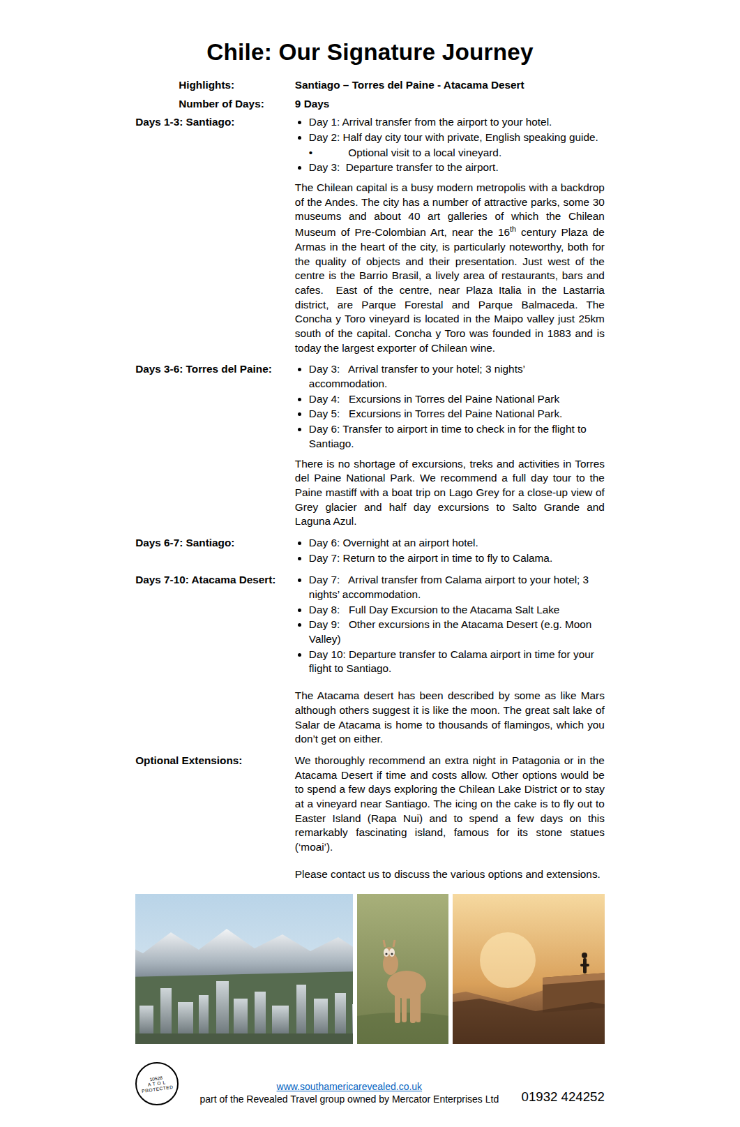Chile: Our Signature Journey
| Highlights: | Santiago – Torres del Paine - Atacama Desert |
| Number of Days: | 9 Days |
| Days 1-3: Santiago: | Day 1: Arrival transfer from the airport to your hotel. Day 2: Half day city tour with private, English speaking guide. • Optional visit to a local vineyard. Day 3: Departure transfer to the airport. The Chilean capital is a busy modern metropolis with a backdrop of the Andes. The city has a number of attractive parks, some 30 museums and about 40 art galleries of which the Chilean Museum of Pre-Colombian Art, near the 16 th century Plaza de Armas in the heart of the city, is particularly noteworthy, both for the quality of objects and their presentation. Just west of the centre is the Barrio Brasil, a lively area of restaurants, bars and cafes. East of the centre, near Plaza Italia in the Lastarria district, are Parque Forestal and Parque Balmaceda. The Concha y Toro vineyard is located in the Maipo valley just 25km south of the capital. Concha y Toro was founded in 1883 and is today the largest exporter of Chilean wine. |
| Days 3-6: Torres del Paine: | Day 3: Arrival transfer to your hotel; 3 nights’ accommodation. Day 4: Excursions in Torres del Paine National Park Day 5: Excursions in Torres del Paine National Park. Day 6: Transfer to airport in time to check in for the flight to Santiago. There is no shortage of excursions, treks and activities in Torres del Paine National Park. We recommend a full day tour to the Paine mastiff with a boat trip on Lago Grey for a close-up view of Grey glacier and half day excursions to Salto Grande and Laguna Azul. |
| Days 6-7: Santiago: | Day 6: Overnight at an airport hotel. Day 7: Return to the airport in time to fly to Calama. |
| Days 7-10: Atacama Desert: | Day 7: Arrival transfer from Calama airport to your hotel; 3 nights’ accommodation. Day 8: Full Day Excursion to the Atacama Salt Lake Day 9: Other excursions in the Atacama Desert (e.g. Moon Valley) Day 10: Departure transfer to Calama airport in time for your flight to Santiago. The Atacama desert has been described by some as like Mars although others suggest it is like the moon. The great salt lake of Salar de Atacama is home to thousands of flamingos, which you don’t get on either. |
| Optional Extensions: | We thoroughly recommend an extra night in Patagonia or in the Atacama Desert if time and costs allow. Other options would be to spend a few days exploring the Chilean Lake District or to stay at a vineyard near Santiago. The icing on the cake is to fly out to Easter Island (Rapa Nui) and to spend a few days on this remarkably fascinating island, famous for its stone statues (‘moai’). Please contact us to discuss the various options and extensions. |
10528 A T O L PROTECTED
www.southamericarevealed.co.uk
part of the Revealed Travel group owned by Mercator Enterprises Ltd
01932 424252